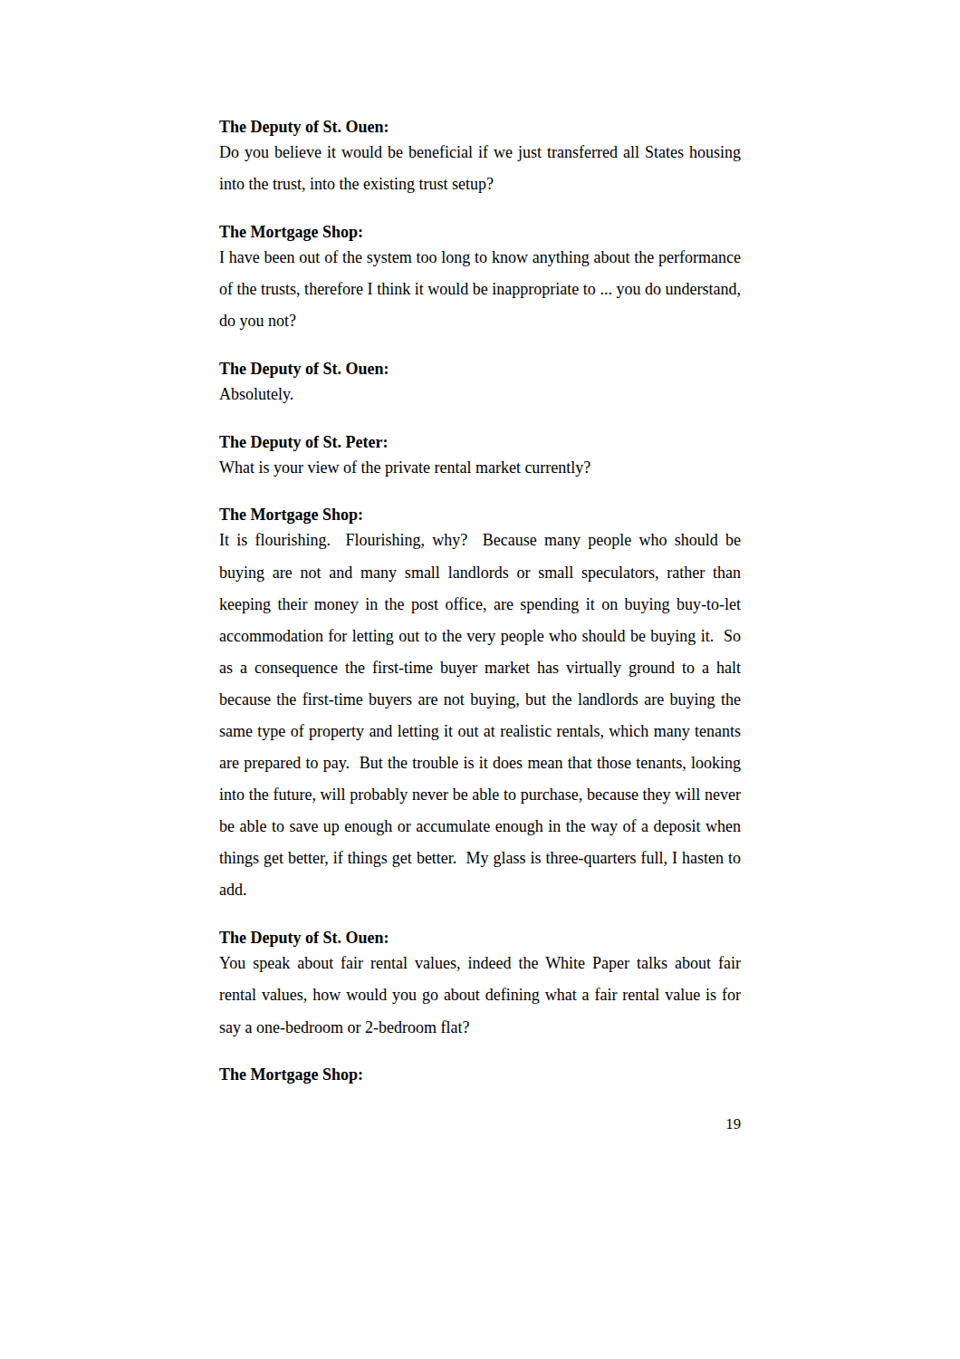The Deputy of St. Ouen:
Do you believe it would be beneficial if we just transferred all States housing into the trust, into the existing trust setup?
The Mortgage Shop:
I have been out of the system too long to know anything about the performance of the trusts, therefore I think it would be inappropriate to ... you do understand, do you not?
The Deputy of St. Ouen:
Absolutely.
The Deputy of St. Peter:
What is your view of the private rental market currently?
The Mortgage Shop:
It is flourishing. Flourishing, why? Because many people who should be buying are not and many small landlords or small speculators, rather than keeping their money in the post office, are spending it on buying buy-to-let accommodation for letting out to the very people who should be buying it. So as a consequence the first-time buyer market has virtually ground to a halt because the first-time buyers are not buying, but the landlords are buying the same type of property and letting it out at realistic rentals, which many tenants are prepared to pay. But the trouble is it does mean that those tenants, looking into the future, will probably never be able to purchase, because they will never be able to save up enough or accumulate enough in the way of a deposit when things get better, if things get better. My glass is three-quarters full, I hasten to add.
The Deputy of St. Ouen:
You speak about fair rental values, indeed the White Paper talks about fair rental values, how would you go about defining what a fair rental value is for say a one-bedroom or 2-bedroom flat?
The Mortgage Shop:
19